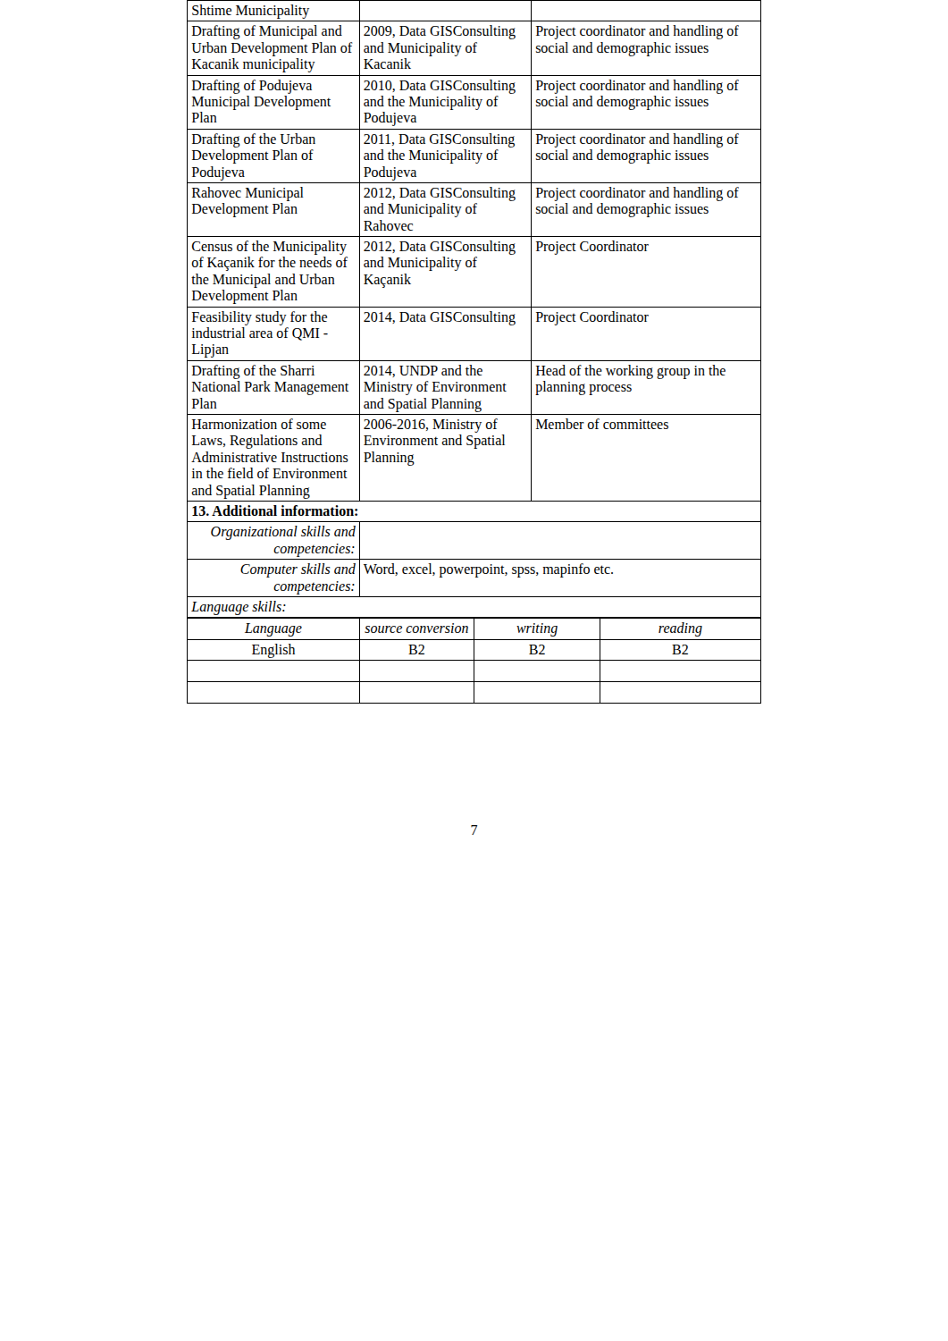| Shtime Municipality | | |
| Drafting of Municipal and Urban Development Plan of Kacanik municipality | 2009, Data GISConsulting and Municipality of Kacanik | Project coordinator and handling of social and demographic issues |
| Drafting of Podujeva Municipal Development Plan | 2010, Data GISConsulting and the Municipality of Podujeva | Project coordinator and handling of social and demographic issues |
| Drafting of the Urban Development Plan of Podujeva | 2011, Data GISConsulting and the Municipality of Podujeva | Project coordinator and handling of social and demographic issues |
| Rahovec Municipal Development Plan | 2012, Data GISConsulting and Municipality of Rahovec | Project coordinator and handling of social and demographic issues |
| Census of the Municipality of Kaçanik for the needs of the Municipal and Urban Development Plan | 2012, Data GISConsulting and Municipality of Kaçanik | Project Coordinator |
| Feasibility study for the industrial area of QMI - Lipjan | 2014, Data GISConsulting | Project Coordinator |
| Drafting of the Sharri National Park Management Plan | 2014, UNDP and the Ministry of Environment and Spatial Planning | Head of the working group in the planning process |
| Harmonization of some Laws, Regulations and Administrative Instructions in the field of Environment and Spatial Planning | 2006-2016, Ministry of Environment and Spatial Planning | Member of committees |
| 13. Additional information: |
| Organizational skills and competencies: | |
| Computer skills and competencies: | Word, excel, powerpoint, spss, mapinfo etc. |
| Language skills: |
| Language | source conversion | writing | reading |
| English | B2 | B2 | B2 |
7